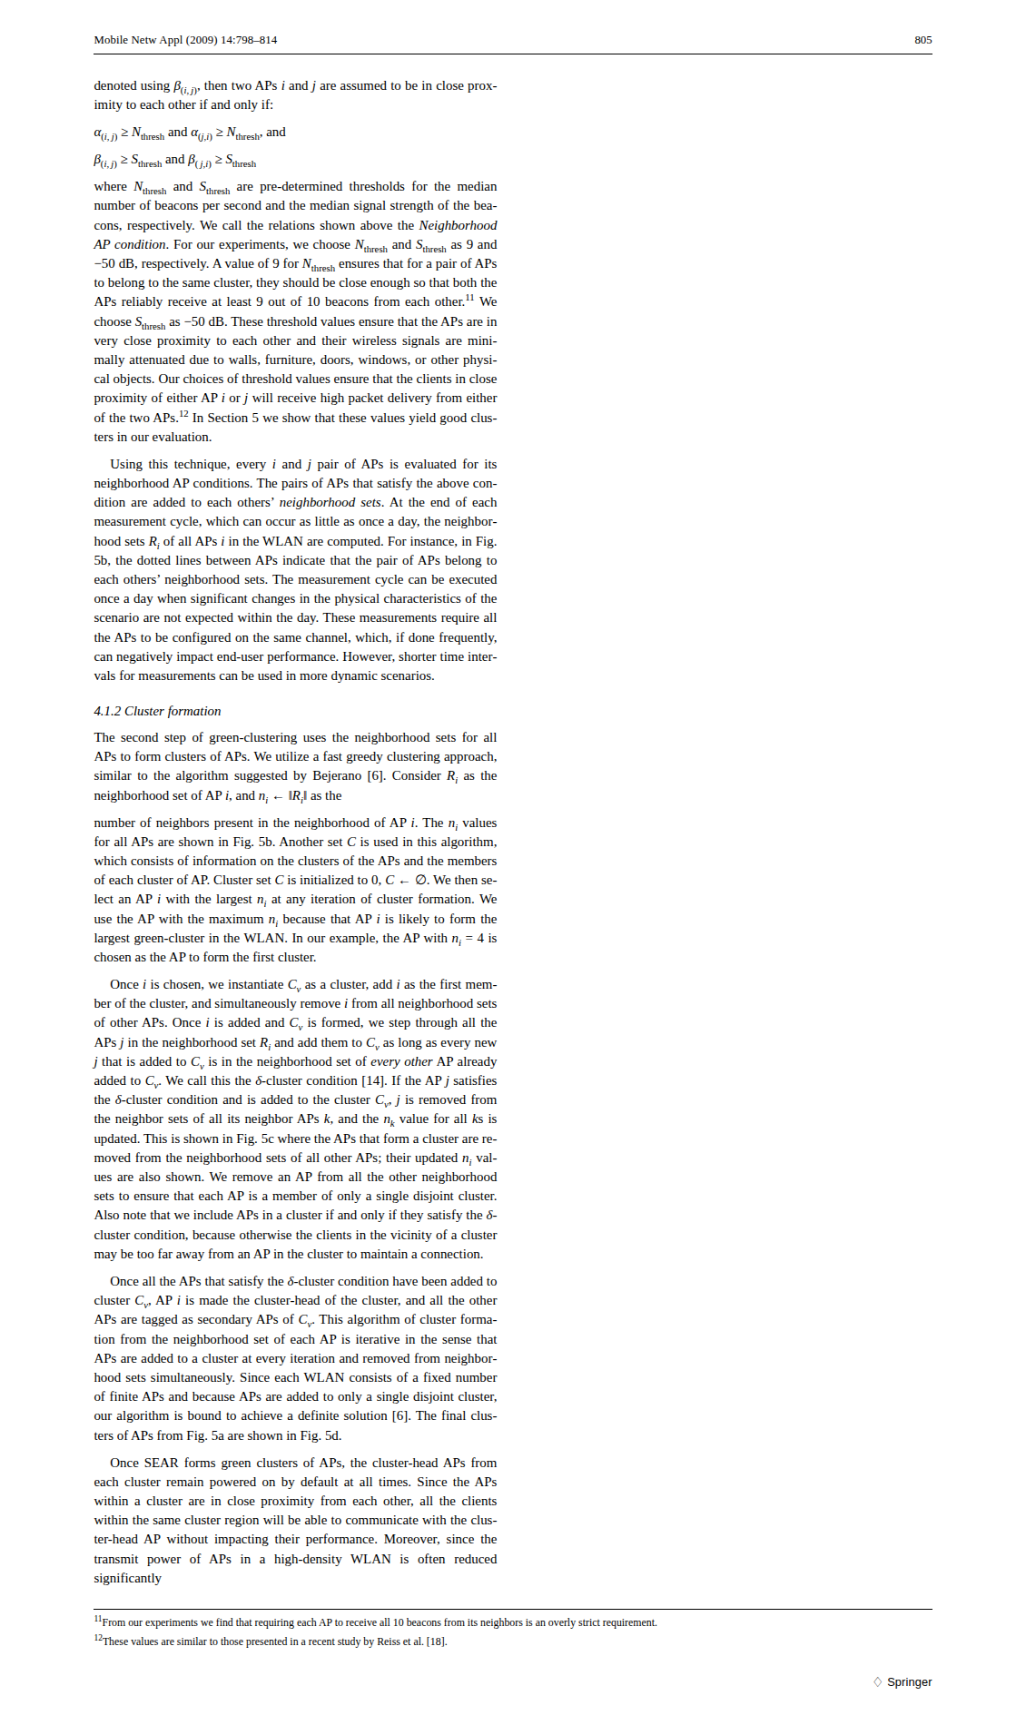Mobile Netw Appl (2009) 14:798–814 805
denoted using β(i, j), then two APs i and j are assumed to be in close proximity to each other if and only if:
α(i, j) ≥ Nthresh and α(j,i) ≥ Nthresh, and
β(i, j) ≥ Sthresh and β( j,i) ≥ Sthresh
where Nthresh and Sthresh are pre-determined thresholds for the median number of beacons per second and the median signal strength of the beacons, respectively. We call the relations shown above the Neighborhood AP condition. For our experiments, we choose Nthresh and Sthresh as 9 and −50 dB, respectively. A value of 9 for Nthresh ensures that for a pair of APs to belong to the same cluster, they should be close enough so that both the APs reliably receive at least 9 out of 10 beacons from each other.11 We choose Sthresh as −50 dB. These threshold values ensure that the APs are in very close proximity to each other and their wireless signals are minimally attenuated due to walls, furniture, doors, windows, or other physical objects. Our choices of threshold values ensure that the clients in close proximity of either AP i or j will receive high packet delivery from either of the two APs.12 In Section 5 we show that these values yield good clusters in our evaluation.
Using this technique, every i and j pair of APs is evaluated for its neighborhood AP conditions. The pairs of APs that satisfy the above condition are added to each others’ neighborhood sets. At the end of each measurement cycle, which can occur as little as once a day, the neighborhood sets Ri of all APs i in the WLAN are computed. For instance, in Fig. 5b, the dotted lines between APs indicate that the pair of APs belong to each others’ neighborhood sets. The measurement cycle can be executed once a day when significant changes in the physical characteristics of the scenario are not expected within the day. These measurements require all the APs to be configured on the same channel, which, if done frequently, can negatively impact end-user performance. However, shorter time intervals for measurements can be used in more dynamic scenarios.
4.1.2 Cluster formation
The second step of green-clustering uses the neighborhood sets for all APs to form clusters of APs. We utilize a fast greedy clustering approach, similar to the algorithm suggested by Bejerano [6]. Consider Ri as the neighborhood set of AP i, and ni ← ‖Ri‖ as the
number of neighbors present in the neighborhood of AP i. The ni values for all APs are shown in Fig. 5b. Another set C is used in this algorithm, which consists of information on the clusters of the APs and the members of each cluster of AP. Cluster set C is initialized to 0, C ← ∅. We then select an AP i with the largest ni at any iteration of cluster formation. We use the AP with the maximum ni because that AP i is likely to form the largest green-cluster in the WLAN. In our example, the AP with ni = 4 is chosen as the AP to form the first cluster.
Once i is chosen, we instantiate Cv as a cluster, add i as the first member of the cluster, and simultaneously remove i from all neighborhood sets of other APs. Once i is added and Cv is formed, we step through all the APs j in the neighborhood set Ri and add them to Cv as long as every new j that is added to Cv is in the neighborhood set of every other AP already added to Cv. We call this the δ-cluster condition [14]. If the AP j satisfies the δ-cluster condition and is added to the cluster Cv, j is removed from the neighbor sets of all its neighbor APs k, and the nk value for all ks is updated. This is shown in Fig. 5c where the APs that form a cluster are removed from the neighborhood sets of all other APs; their updated ni values are also shown. We remove an AP from all the other neighborhood sets to ensure that each AP is a member of only a single disjoint cluster. Also note that we include APs in a cluster if and only if they satisfy the δ-cluster condition, because otherwise the clients in the vicinity of a cluster may be too far away from an AP in the cluster to maintain a connection.
Once all the APs that satisfy the δ-cluster condition have been added to cluster Cv, AP i is made the cluster-head of the cluster, and all the other APs are tagged as secondary APs of Cv. This algorithm of cluster formation from the neighborhood set of each AP is iterative in the sense that APs are added to a cluster at every iteration and removed from neighborhood sets simultaneously. Since each WLAN consists of a fixed number of finite APs and because APs are added to only a single disjoint cluster, our algorithm is bound to achieve a definite solution [6]. The final clusters of APs from Fig. 5a are shown in Fig. 5d.
Once SEAR forms green clusters of APs, the cluster-head APs from each cluster remain powered on by default at all times. Since the APs within a cluster are in close proximity from each other, all the clients within the same cluster region will be able to communicate with the cluster-head AP without impacting their performance. Moreover, since the transmit power of APs in a high-density WLAN is often reduced significantly
11From our experiments we find that requiring each AP to receive all 10 beacons from its neighbors is an overly strict requirement.
12These values are similar to those presented in a recent study by Reiss et al. [18].
♢Springer